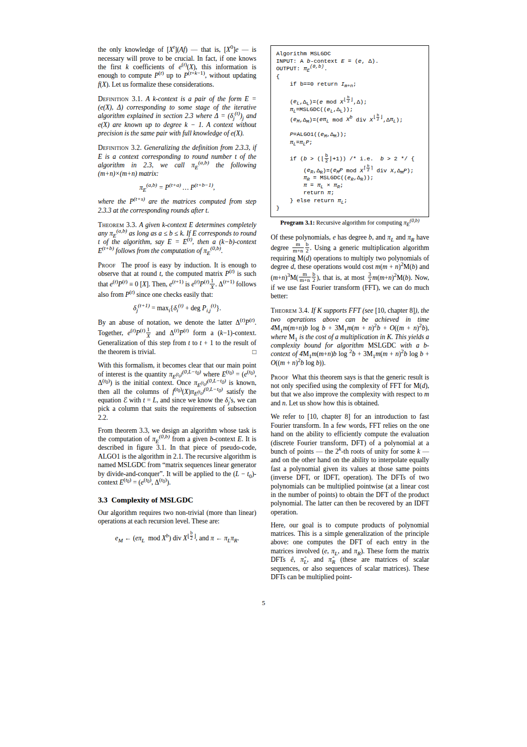the only knowledge of [Xt](Af) — that is, [X0]e — is necessary will prove to be crucial. In fact, if one knows the first k coefficients of e(t)(X), this information is enough to compute P(t) up to P(t+k−1), without updating f(X). Let us formalize these considerations.
Definition 3.1. A k-context is a pair of the form E = (e(X), Δ) corresponding to some stage of the iterative algorithm explained in section 2.3 where Δ = (δj(t))j and e(X) are known up to degree k − 1. A context without precision is the same pair with full knowledge of e(X).
Definition 3.2. Generalizing the definition from 2.3.3, if E is a context corresponding to round number t of the algorithm in 2.3, we call πE(a,b) the following (m+n)×(m+n) matrix:
πE(a,b) = P(t+a) … P(t+b−1),
where the P(t+s) are the matrices computed from step 2.3.3 at the corresponding rounds after t.
Theorem 3.3. A given k-context E determines completely any πE(a,b) as long as a ≤ b ≤ k. If E corresponds to round t of the algorithm, say E = E(t), then a (k−b)-context E(t+b) follows from the computation of πE(0,b).
Proof The proof is easy by induction. It is enough to observe that at round t, the computed matrix P(t) is such that e(t)P(t) ≡ 0 [X]. Then, e(t+1) is e(t)P(t)1 X. Δ(t+1) follows also from P(t) since one checks easily that:
δj(t+1) = maxi{δi(t) + deg Pi,j(t)}.
By an abuse of notation, we denote the latter Δ(t)P(t). Together, e(t)P(t)1 X and Δ(t)P(t) form a (k−1)-context. Generalization of this step from t to t + 1 to the result of the theorem is trivial. □
With this formalism, it becomes clear that our main point of interest is the quantity πE(t0)(0,L−t0) where E(t0) = (e(t0), Δ(t0)) is the initial context. Once πE(t0)(0,L−t0) is known, then all the columns of f(t0)(X)πE(t0)(0,L−t0) satisfy the equation ℰ with t = L, and since we know the δj's, we can pick a column that suits the requirements of subsection 2.2.
From theorem 3.3, we design an algorithm whose task is the computation of πE(0,b) from a given b-context E. It is described in figure 3.1. In that piece of pseudo-code, ALGO1 is the algorithm in 2.1. The recursive algorithm is named MSLGDC from “matrix sequences linear generator by divide-and-conquer”. It will be applied to the (L − t0)-context E(t0) = (e(t0), Δ(t0)).
3.3 Complexity of MSLGDC
Our algorithm requires two non-trivial (more than linear) operations at each recursion level. These are:
eM ← (eπL mod Xb) div X⌊b 2⌋, and π ← πLπR.
Algorithm MSLGDC INPUT: A b-context E = (e, Δ). OUTPUT: πE(0,b). { if b==0 return Im+n; (eL,ΔL)=(e mod X⌊b 2⌋,Δ); πL=MSLGDC((eL,ΔL)); (eM,ΔM)=(eπL mod Xb div X⌊b 2⌋,ΔπL); P=ALGO1((eM,ΔM)); πL=πLP; if (b > (⌊b 2⌋+1)) /* i.e. b > 2 */ { (eR,ΔR)=(eMP mod X⌈b 2⌉ div X,ΔMP); πR = MSLGDC((eR,ΔR)); π = πL × πR; return π; } else return πL; }
Program 3.1: Recursive algorithm for computing πE(0,b)
Of these polynomials, e has degree b, and πL and πR have degree mm+n b 2. Using a generic multiplication algorithm requiring M(d) operations to multiply two polynomials of degree d, these operations would cost m(m + n)2M(b) and (m+n)3M(mm+n b 2), that is, at most 32 m(m+n)2M(b). Now, if we use fast Fourier transform (FFT), we can do much better:
Theorem 3.4. If K supports FFT (see [10, chapter 8]), the two operations above can be achieved in time 4 M1m(m+n)b log b + 3M1m(m + n)2b + O((m + n)2b), where M1 is the cost of a multiplication in K. This yields a complexity bound for algorithm MSLGDC with a b-context of 4 M1m(m+n)b log 2b + 3M1m(m + n)2b log b + O((m + n)2b log b)).
Proof What this theorem says is that the generic result is not only specified using the complexity of FFT for M(d), but that we also improve the complexity with respect to m and n. Let us show how this is obtained.
We refer to [10, chapter 8] for an introduction to fast Fourier transform. In a few words, FFT relies on the one hand on the ability to efficiently compute the evaluation (discrete Fourier transform, DFT) of a polynomial at a bunch of points — the 2k-th roots of unity for some k — and on the other hand on the ability to interpolate equally fast a polynomial given its values at those same points (inverse DFT, or IDFT, operation). The DFTs of two polynomials can be multiplied pointwise (at a linear cost in the number of points) to obtain the DFT of the product polynomial. The latter can then be recovered by an IDFT operation.
Here, our goal is to compute products of polynomial matrices. This is a simple generalization of the principle above: one computes the DFT of each entry in the matrices involved (e, πL, and πR). These form the matrix DFTs ê, π̂L, and π̂R (these are matrices of scalar sequences, or also sequences of scalar matrices). These DFTs can be multiplied point-
5